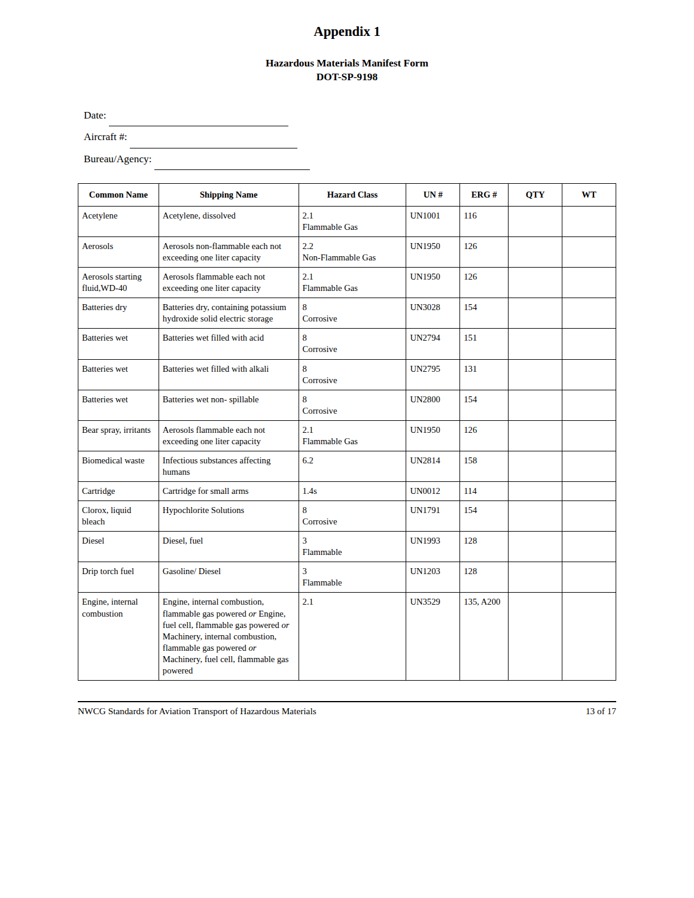Appendix 1
Hazardous Materials Manifest Form
DOT-SP-9198
Date:
Aircraft #:
Bureau/Agency:
| Common Name | Shipping Name | Hazard Class | UN # | ERG # | QTY | WT |
| --- | --- | --- | --- | --- | --- | --- |
| Acetylene | Acetylene, dissolved | 2.1 Flammable Gas | UN1001 | 116 | | |
| Aerosols | Aerosols non-flammable each not exceeding one liter capacity | 2.2 Non-Flammable Gas | UN1950 | 126 | | |
| Aerosols starting fluid,WD-40 | Aerosols flammable each not exceeding one liter capacity | 2.1 Flammable Gas | UN1950 | 126 | | |
| Batteries dry | Batteries dry, containing potassium hydroxide solid electric storage | 8 Corrosive | UN3028 | 154 | | |
| Batteries wet | Batteries wet filled with acid | 8 Corrosive | UN2794 | 151 | | |
| Batteries wet | Batteries wet filled with alkali | 8 Corrosive | UN2795 | 131 | | |
| Batteries wet | Batteries wet non- spillable | 8 Corrosive | UN2800 | 154 | | |
| Bear spray, irritants | Aerosols flammable each not exceeding one liter capacity | 2.1 Flammable Gas | UN1950 | 126 | | |
| Biomedical waste | Infectious substances affecting humans | 6.2 | UN2814 | 158 | | |
| Cartridge | Cartridge for small arms | 1.4s | UN0012 | 114 | | |
| Clorox, liquid bleach | Hypochlorite Solutions | 8 Corrosive | UN1791 | 154 | | |
| Diesel | Diesel, fuel | 3 Flammable | UN1993 | 128 | | |
| Drip torch fuel | Gasoline/ Diesel | 3 Flammable | UN1203 | 128 | | |
| Engine, internal combustion | Engine, internal combustion, flammable gas powered or Engine, fuel cell, flammable gas powered or Machinery, internal combustion, flammable gas powered or Machinery, fuel cell, flammable gas powered | 2.1 | UN3529 | 135, A200 | | |
NWCG Standards for Aviation Transport of Hazardous Materials 13 of 17